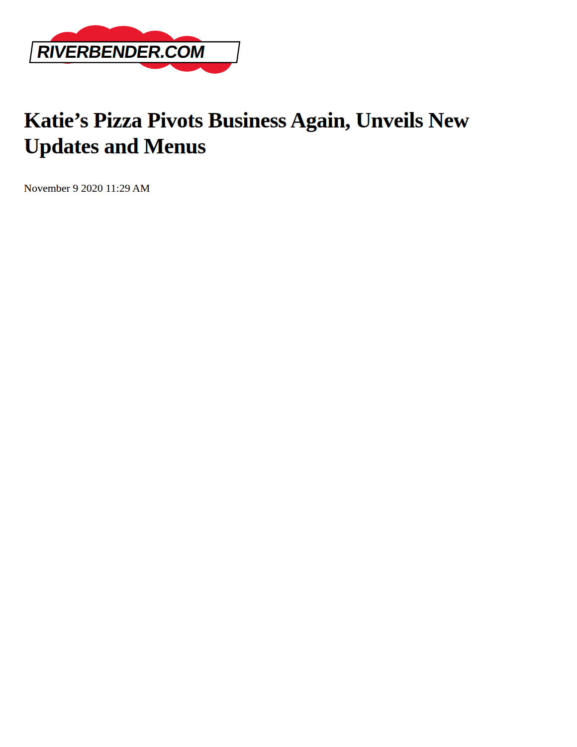Katie’s Pizza Pivots Business Again, Unveils New Updates and Menus
November 9 2020 11:29 AM